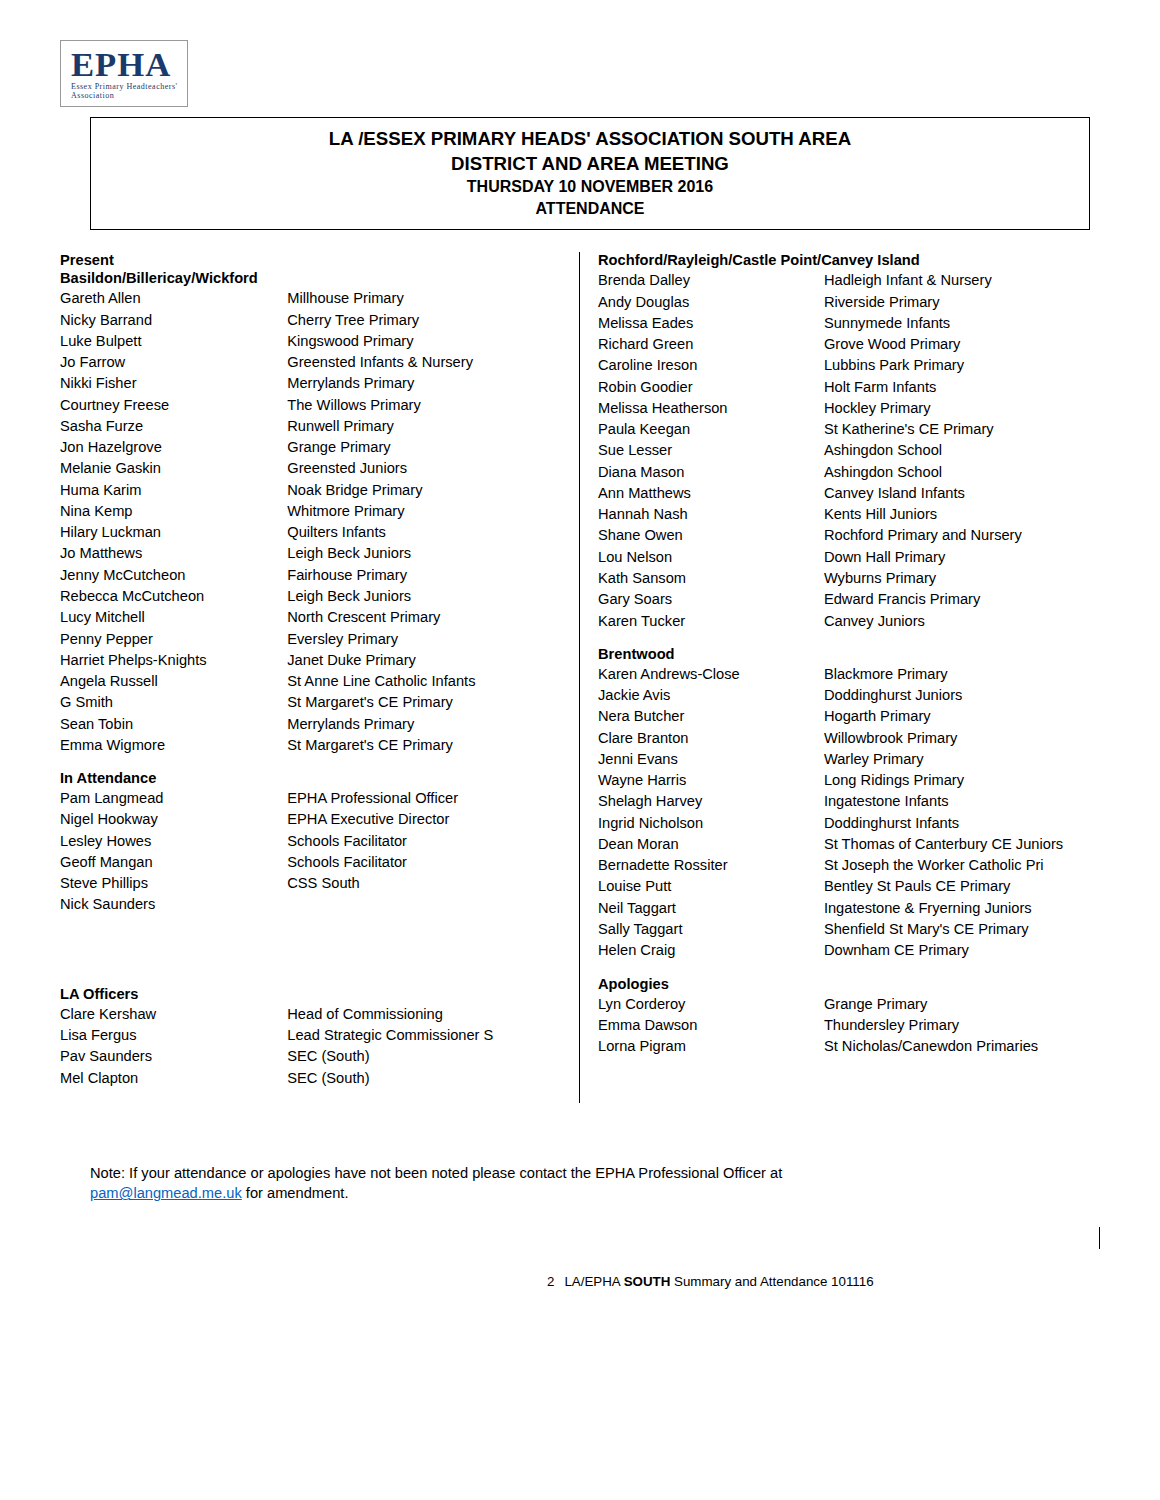EPHA
Essex Primary Headteachers'
Association
LA /ESSEX PRIMARY HEADS' ASSOCIATION SOUTH AREA
DISTRICT AND AREA MEETING
THURSDAY 10 NOVEMBER 2016
ATTENDANCE
Present
Basildon/Billericay/Wickford
| Gareth Allen | Millhouse Primary |
| Nicky Barrand | Cherry Tree Primary |
| Luke Bulpett | Kingswood Primary |
| Jo Farrow | Greensted Infants & Nursery |
| Nikki Fisher | Merrylands Primary |
| Courtney Freese | The Willows Primary |
| Sasha Furze | Runwell Primary |
| Jon Hazelgrove | Grange Primary |
| Melanie Gaskin | Greensted Juniors |
| Huma Karim | Noak Bridge Primary |
| Nina Kemp | Whitmore Primary |
| Hilary Luckman | Quilters Infants |
| Jo Matthews | Leigh Beck Juniors |
| Jenny McCutcheon | Fairhouse Primary |
| Rebecca McCutcheon | Leigh Beck Juniors |
| Lucy Mitchell | North Crescent Primary |
| Penny Pepper | Eversley Primary |
| Harriet Phelps-Knights | Janet Duke Primary |
| Angela Russell | St Anne Line Catholic Infants |
| G Smith | St Margaret's CE Primary |
| Sean Tobin | Merrylands Primary |
| Emma Wigmore | St Margaret's CE Primary |
In Attendance
| Pam Langmead | EPHA Professional Officer |
| Nigel Hookway | EPHA Executive Director |
| Lesley Howes | Schools Facilitator |
| Geoff Mangan | Schools Facilitator |
| Steve Phillips | CSS South |
| Nick Saunders | |
LA Officers
| Clare Kershaw | Head of Commissioning |
| Lisa Fergus | Lead Strategic Commissioner S |
| Pav Saunders | SEC (South) |
| Mel Clapton | SEC (South) |
Rochford/Rayleigh/Castle Point/Canvey Island
| Brenda Dalley | Hadleigh Infant & Nursery |
| Andy Douglas | Riverside Primary |
| Melissa Eades | Sunnymede Infants |
| Richard Green | Grove Wood Primary |
| Caroline Ireson | Lubbins Park Primary |
| Robin Goodier | Holt Farm Infants |
| Melissa Heatherson | Hockley Primary |
| Paula Keegan | St Katherine's CE Primary |
| Sue Lesser | Ashingdon School |
| Diana Mason | Ashingdon School |
| Ann Matthews | Canvey Island Infants |
| Hannah Nash | Kents Hill Juniors |
| Shane Owen | Rochford Primary and Nursery |
| Lou Nelson | Down Hall Primary |
| Kath Sansom | Wyburns Primary |
| Gary Soars | Edward Francis Primary |
| Karen Tucker | Canvey Juniors |
Brentwood
| Karen Andrews-Close | Blackmore Primary |
| Jackie Avis | Doddinghurst Juniors |
| Nera Butcher | Hogarth Primary |
| Clare Branton | Willowbrook Primary |
| Jenni Evans | Warley Primary |
| Wayne Harris | Long Ridings Primary |
| Shelagh Harvey | Ingatestone Infants |
| Ingrid Nicholson | Doddinghurst Infants |
| Dean Moran | St Thomas of Canterbury CE Juniors |
| Bernadette Rossiter | St Joseph the Worker Catholic Pri |
| Louise Putt | Bentley St Pauls CE Primary |
| Neil Taggart | Ingatestone & Fryerning Juniors |
| Sally Taggart | Shenfield St Mary's CE Primary |
| Helen Craig | Downham CE Primary |
Apologies
| Lyn Corderoy | Grange Primary |
| Emma Dawson | Thundersley Primary |
| Lorna Pigram | St Nicholas/Canewdon Primaries |
Note: If your attendance or apologies have not been noted please contact the EPHA Professional Officer at
pam@langmead.me.uk for amendment.
2
LA/EPHA SOUTH Summary and Attendance 101116